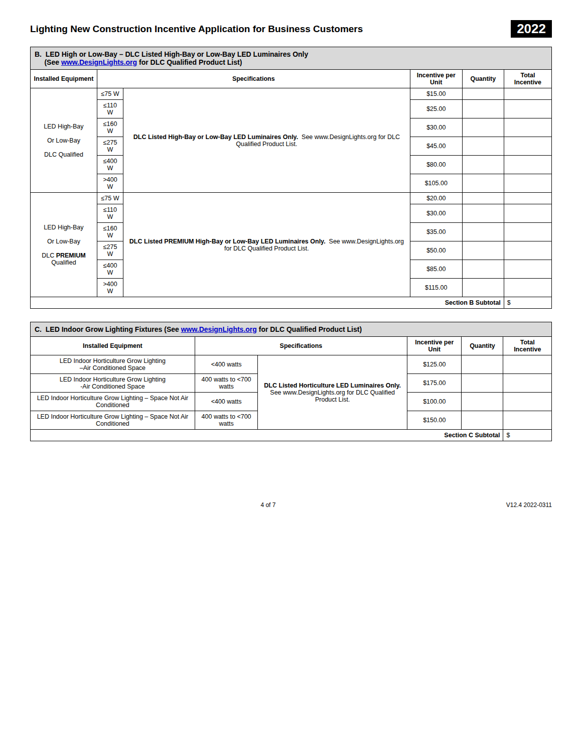Lighting New Construction Incentive Application for Business Customers
2022
| B. LED High or Low-Bay – DLC Listed High-Bay or Low-Bay LED Luminaires Only (See www.DesignLights.org for DLC Qualified Product List) |
| Installed Equipment | Specifications | Incentive per Unit | Quantity | Total Incentive |
| LED High-Bay Or Low-Bay DLC Qualified | ≤75 W | DLC Listed High-Bay or Low-Bay LED Luminaires Only. See www.DesignLights.org for DLC Qualified Product List. | $15.00 | | |
| ≤110 W | $25.00 | | |
| ≤160 W | $30.00 | | |
| ≤275 W | $45.00 | | |
| ≤400 W | $80.00 | | |
| >400 W | $105.00 | | |
| LED High-Bay Or Low-Bay DLC PREMIUM Qualified | ≤75 W | DLC Listed PREMIUM High-Bay or Low-Bay LED Luminaires Only. See www.DesignLights.org for DLC Qualified Product List. | $20.00 | | |
| ≤110 W | $30.00 | | |
| ≤160 W | $35.00 | | |
| ≤275 W | $50.00 | | |
| ≤400 W | $85.00 | | |
| >400 W | $115.00 | | |
| Section B Subtotal | $ |
| C. LED Indoor Grow Lighting Fixtures (See www.DesignLights.org for DLC Qualified Product List) |
| Installed Equipment | Specifications | Incentive per Unit | Quantity | Total Incentive |
| LED Indoor Horticulture Grow Lighting –Air Conditioned Space | <400 watts | DLC Listed Horticulture LED Luminaires Only. See www.DesignLights.org for DLC Qualified Product List. | $125.00 | | |
| LED Indoor Horticulture Grow Lighting -Air Conditioned Space | 400 watts to <700 watts | $175.00 | | |
| LED Indoor Horticulture Grow Lighting – Space Not Air Conditioned | <400 watts | $100.00 | | |
| LED Indoor Horticulture Grow Lighting – Space Not Air Conditioned | 400 watts to <700 watts | $150.00 | | |
| Section C Subtotal | $ |
4 of 7 V12.4 2022-0311